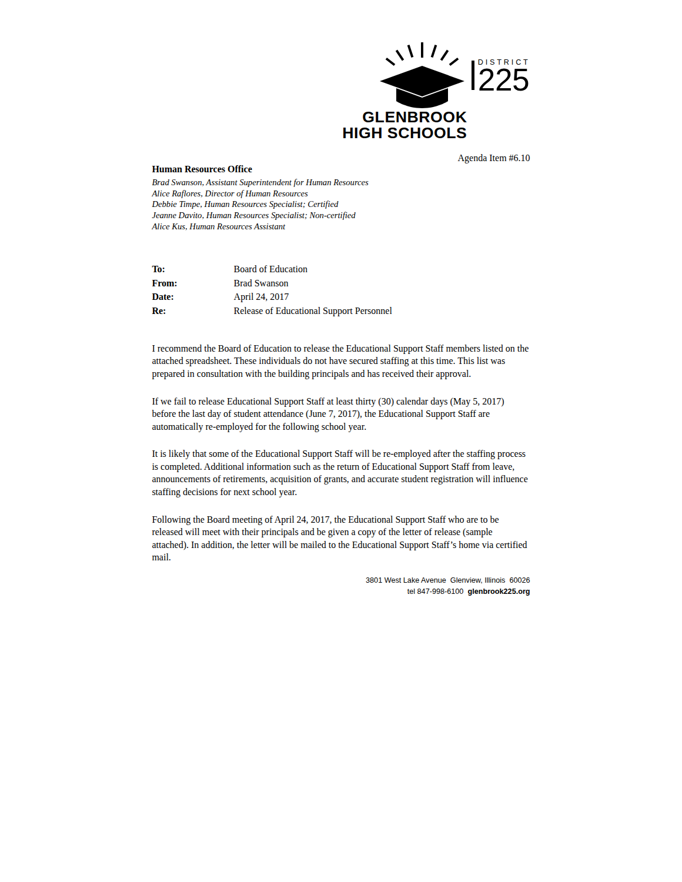Glenbrook High Schools
District 225
Agenda Item #6.10
Human Resources Office
Brad Swanson, Assistant Superintendent for Human Resources
Alice Raflores, Director of Human Resources
Debbie Timpe, Human Resources Specialist; Certified
Jeanne Davito, Human Resources Specialist; Non-certified
Alice Kus, Human Resources Assistant
| To: | Board of Education |
| From: | Brad Swanson |
| Date: | April 24, 2017 |
| Re: | Release of Educational Support Personnel |
I recommend the Board of Education to release the Educational Support Staff members listed on the attached spreadsheet. These individuals do not have secured staffing at this time. This list was prepared in consultation with the building principals and has received their approval.
If we fail to release Educational Support Staff at least thirty (30) calendar days (May 5, 2017) before the last day of student attendance (June 7, 2017), the Educational Support Staff are automatically re-employed for the following school year.
It is likely that some of the Educational Support Staff will be re-employed after the staffing process is completed. Additional information such as the return of Educational Support Staff from leave, announcements of retirements, acquisition of grants, and accurate student registration will influence staffing decisions for next school year.
Following the Board meeting of April 24, 2017, the Educational Support Staff who are to be released will meet with their principals and be given a copy of the letter of release (sample attached). In addition, the letter will be mailed to the Educational Support Staff’s home via certified mail.
3801 West Lake Avenue Glenview, Illinois 60026
tel 847-998-6100 glenbrook225.org